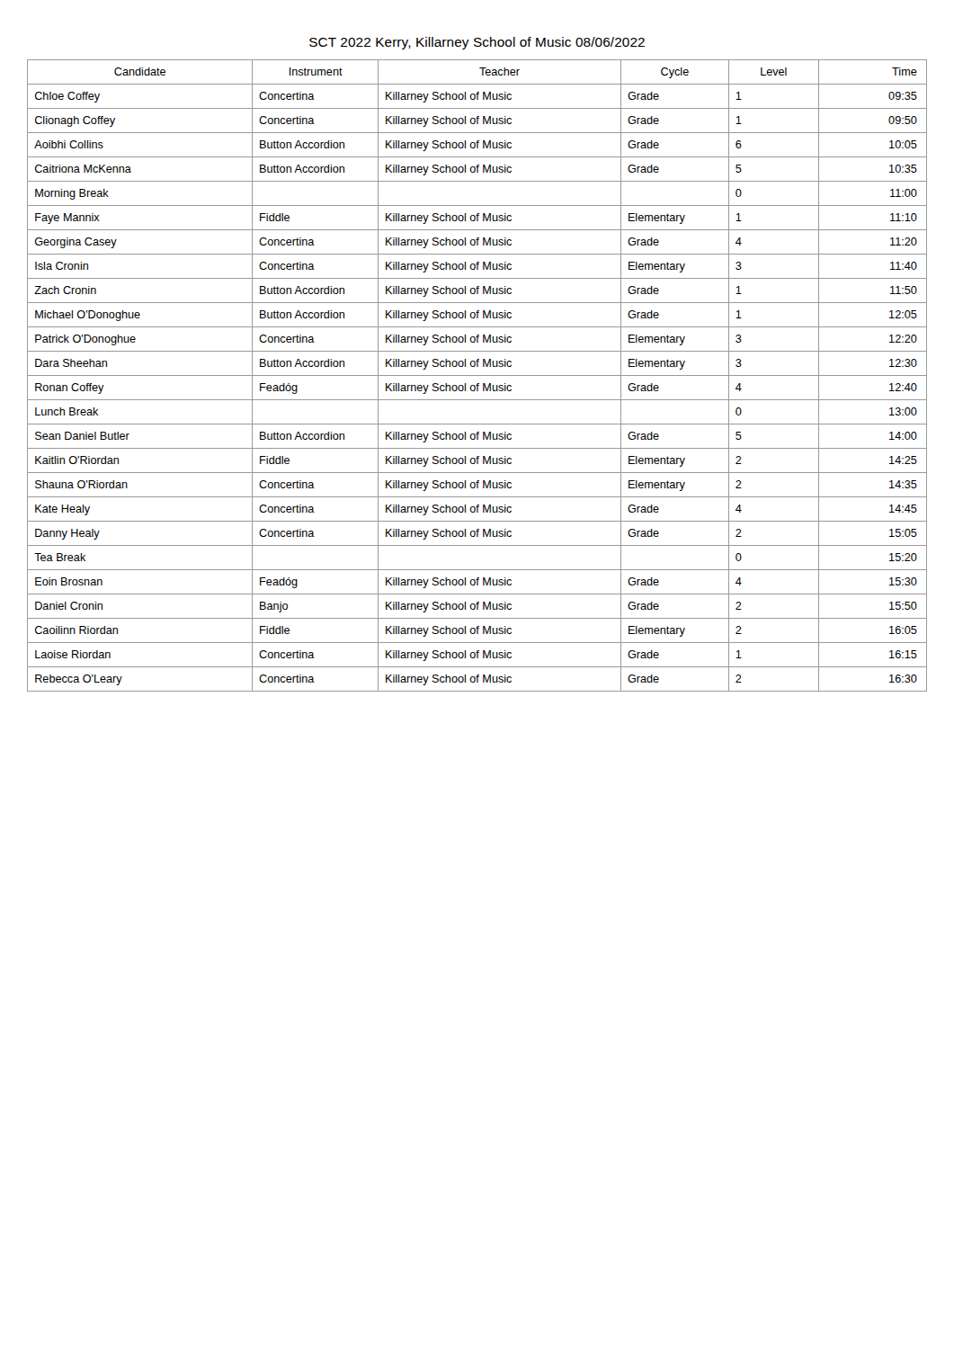SCT 2022 Kerry, Killarney School of Music 08/06/2022
| Candidate | Instrument | Teacher | Cycle | Level | Time |
| --- | --- | --- | --- | --- | --- |
| Chloe Coffey | Concertina | Killarney School of Music | Grade | 1 | 09:35 |
| Clionagh Coffey | Concertina | Killarney School of Music | Grade | 1 | 09:50 |
| Aoibhi Collins | Button Accordion | Killarney School of Music | Grade | 6 | 10:05 |
| Caitriona McKenna | Button Accordion | Killarney School of Music | Grade | 5 | 10:35 |
| Morning Break | | | | 0 | 11:00 |
| Faye Mannix | Fiddle | Killarney School of Music | Elementary | 1 | 11:10 |
| Georgina Casey | Concertina | Killarney School of Music | Grade | 4 | 11:20 |
| Isla Cronin | Concertina | Killarney School of Music | Elementary | 3 | 11:40 |
| Zach Cronin | Button Accordion | Killarney School of Music | Grade | 1 | 11:50 |
| Michael O'Donoghue | Button Accordion | Killarney School of Music | Grade | 1 | 12:05 |
| Patrick O'Donoghue | Concertina | Killarney School of Music | Elementary | 3 | 12:20 |
| Dara Sheehan | Button Accordion | Killarney School of Music | Elementary | 3 | 12:30 |
| Ronan Coffey | Feadóg | Killarney School of Music | Grade | 4 | 12:40 |
| Lunch Break | | | | 0 | 13:00 |
| Sean Daniel Butler | Button Accordion | Killarney School of Music | Grade | 5 | 14:00 |
| Kaitlin O'Riordan | Fiddle | Killarney School of Music | Elementary | 2 | 14:25 |
| Shauna O'Riordan | Concertina | Killarney School of Music | Elementary | 2 | 14:35 |
| Kate Healy | Concertina | Killarney School of Music | Grade | 4 | 14:45 |
| Danny Healy | Concertina | Killarney School of Music | Grade | 2 | 15:05 |
| Tea Break | | | | 0 | 15:20 |
| Eoin Brosnan | Feadóg | Killarney School of Music | Grade | 4 | 15:30 |
| Daniel Cronin | Banjo | Killarney School of Music | Grade | 2 | 15:50 |
| Caoilinn Riordan | Fiddle | Killarney School of Music | Elementary | 2 | 16:05 |
| Laoise Riordan | Concertina | Killarney School of Music | Grade | 1 | 16:15 |
| Rebecca O'Leary | Concertina | Killarney School of Music | Grade | 2 | 16:30 |